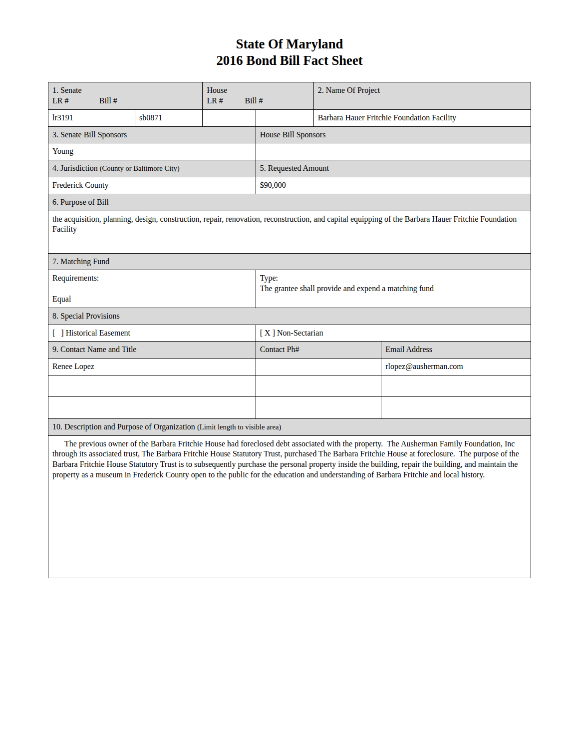State Of Maryland2016 Bond Bill Fact Sheet
| 1. Senate LR # Bill # | House LR # Bill # | 2. Name Of Project |
| lr3191 | sb0871 | | | Barbara Hauer Fritchie Foundation Facility |
| 3. Senate Bill Sponsors | House Bill Sponsors |
| Young | |
| 4. Jurisdiction (County or Baltimore City) | 5. Requested Amount |
| Frederick County | $90,000 |
| 6. Purpose of Bill |
| the acquisition, planning, design, construction, repair, renovation, reconstruction, and capital equipping of the Barbara Hauer Fritchie Foundation Facility |
| 7. Matching Fund |
| Requirements: Equal | Type: The grantee shall provide and expend a matching fund |
| 8. Special Provisions |
| [ ] Historical Easement | [ X ] Non-Sectarian |
| 9. Contact Name and Title | Contact Ph# | Email Address |
| Renee Lopez | | rlopez@ausherman.com |
| 10. Description and Purpose of Organization (Limit length to visible area) |
| The previous owner of the Barbara Fritchie House had foreclosed debt associated with the property. The Ausherman Family Foundation, Inc through its associated trust, The Barbara Fritchie House Statutory Trust, purchased The Barbara Fritchie House at foreclosure. The purpose of the Barbara Fritchie House Statutory Trust is to subsequently purchase the personal property inside the building, repair the building, and maintain the property as a museum in Frederick County open to the public for the education and understanding of Barbara Fritchie and local history. |